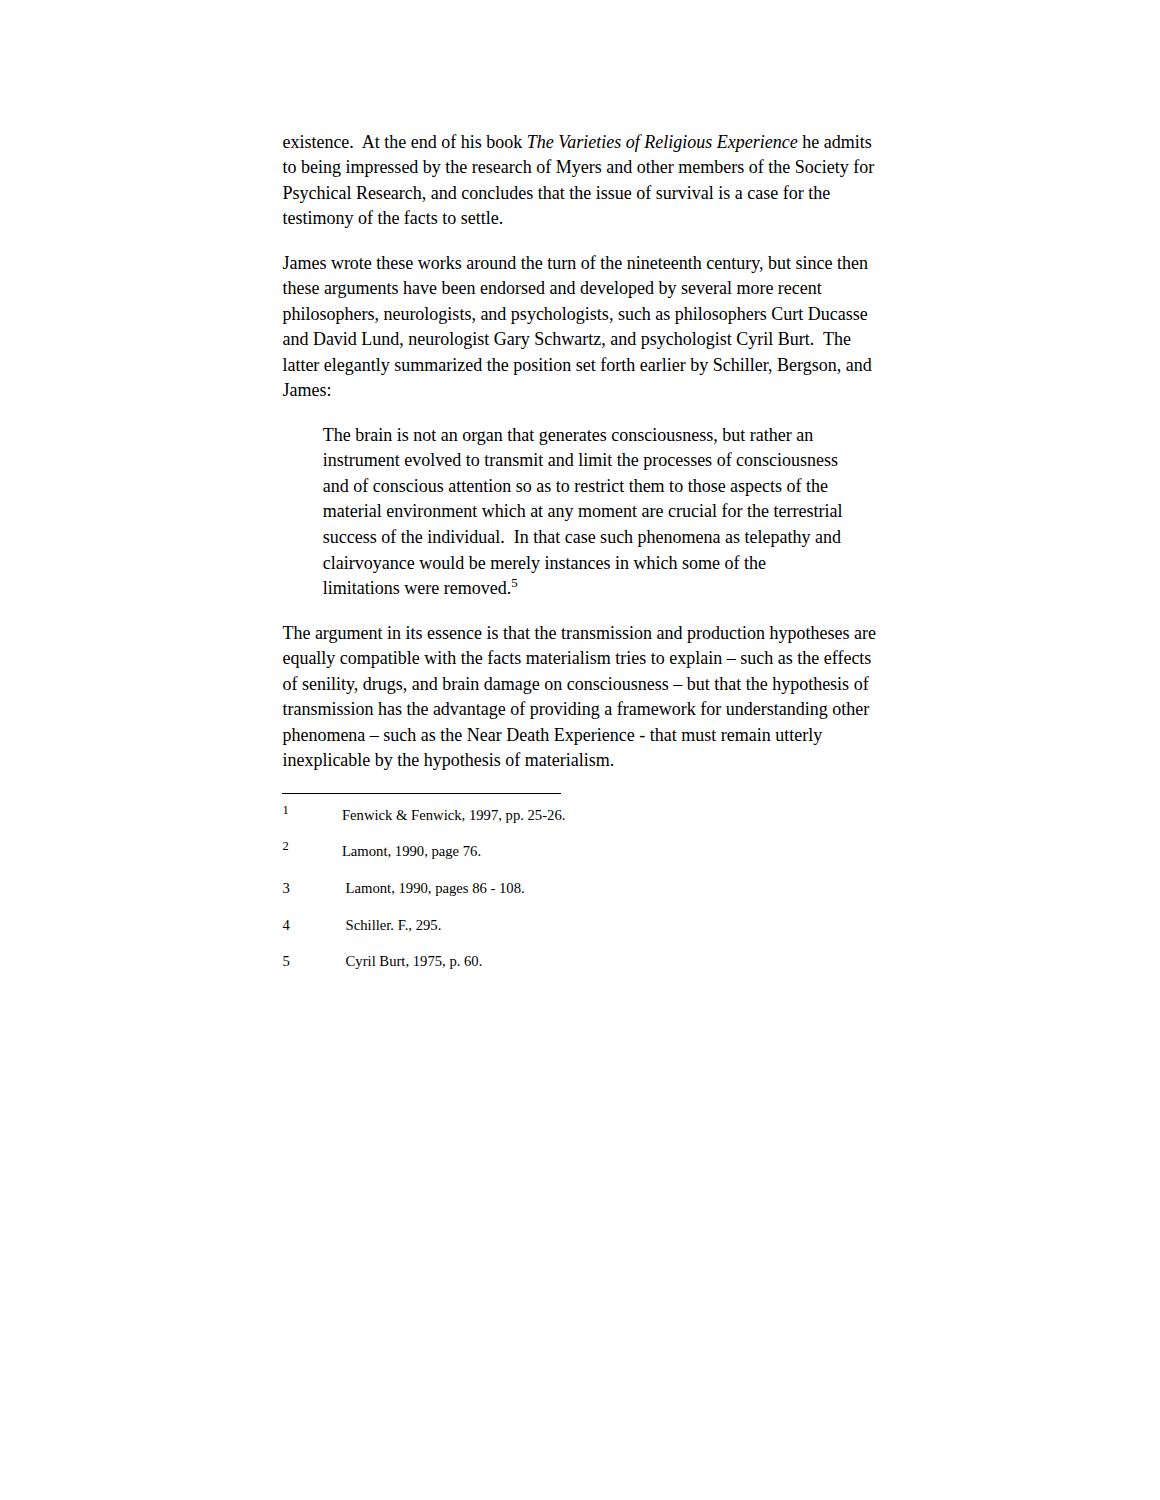existence. At the end of his book The Varieties of Religious Experience he admits to being impressed by the research of Myers and other members of the Society for Psychical Research, and concludes that the issue of survival is a case for the testimony of the facts to settle.
James wrote these works around the turn of the nineteenth century, but since then these arguments have been endorsed and developed by several more recent philosophers, neurologists, and psychologists, such as philosophers Curt Ducasse and David Lund, neurologist Gary Schwartz, and psychologist Cyril Burt. The latter elegantly summarized the position set forth earlier by Schiller, Bergson, and James:
The brain is not an organ that generates consciousness, but rather an instrument evolved to transmit and limit the processes of consciousness and of conscious attention so as to restrict them to those aspects of the material environment which at any moment are crucial for the terrestrial success of the individual. In that case such phenomena as telepathy and clairvoyance would be merely instances in which some of the limitations were removed.5
The argument in its essence is that the transmission and production hypotheses are equally compatible with the facts materialism tries to explain – such as the effects of senility, drugs, and brain damage on consciousness – but that the hypothesis of transmission has the advantage of providing a framework for understanding other phenomena – such as the Near Death Experience - that must remain utterly inexplicable by the hypothesis of materialism.
1 Fenwick & Fenwick, 1997, pp. 25-26. 2 Lamont, 1990, page 76. 3 Lamont, 1990, pages 86 - 108. 4 Schiller. F., 295. 5 Cyril Burt, 1975, p. 60.